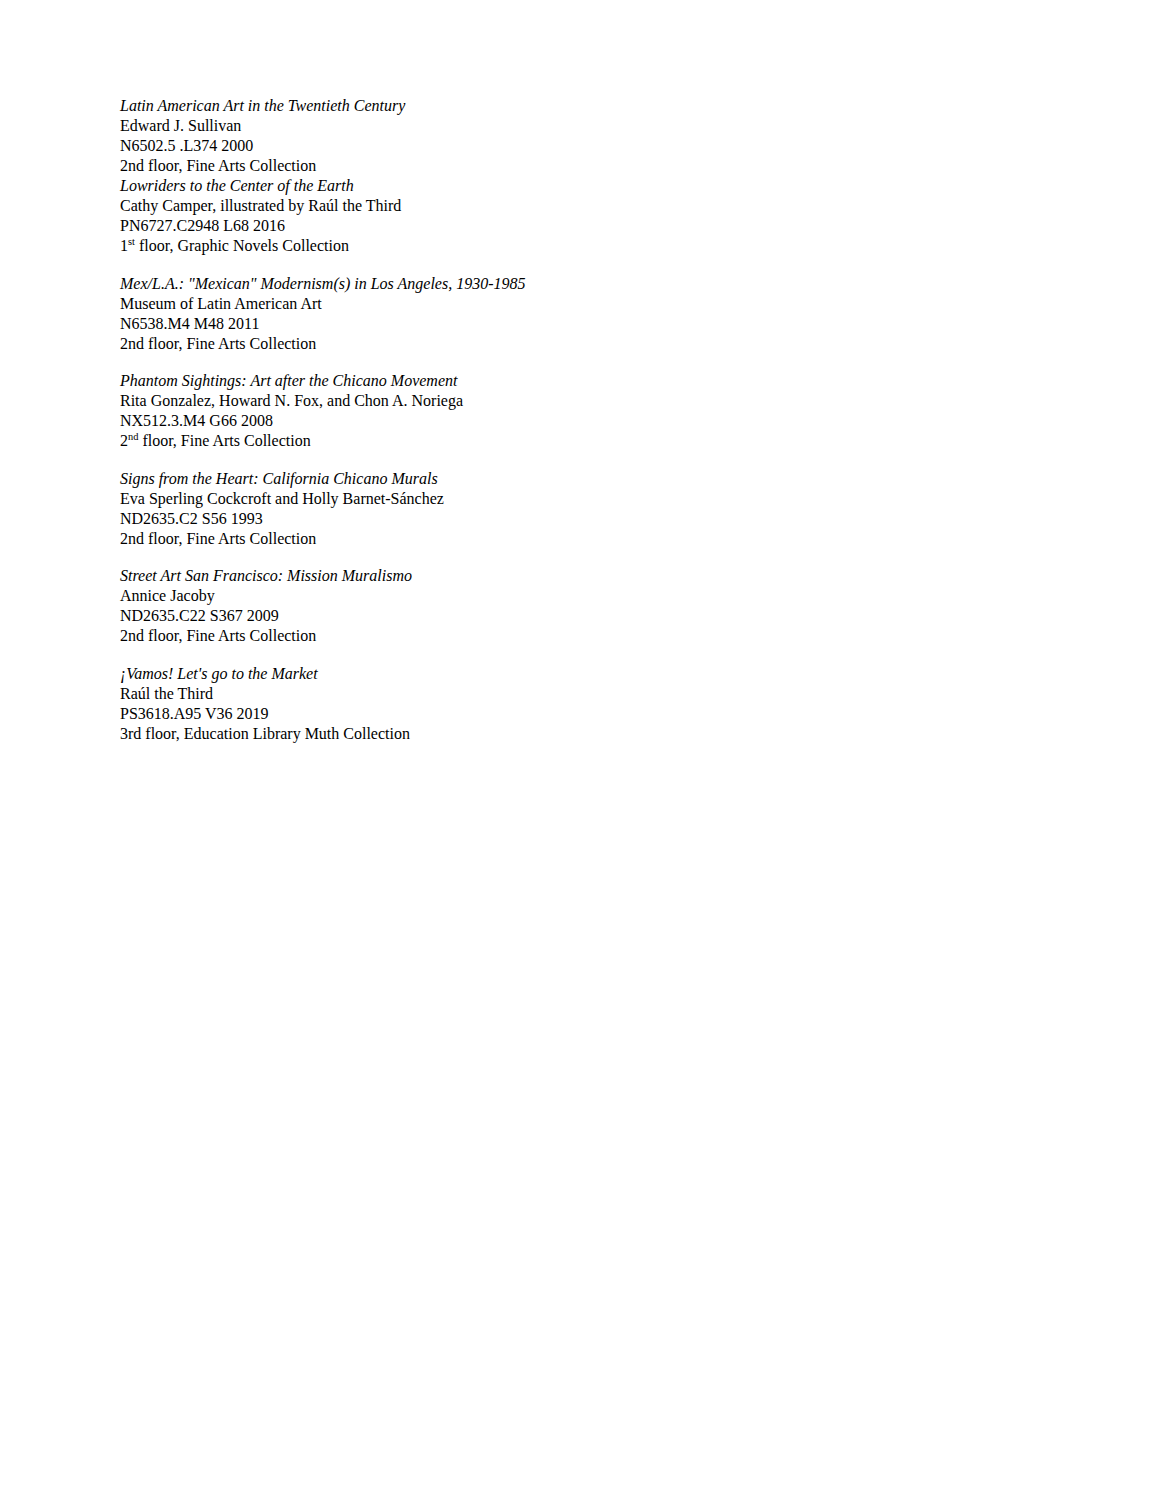Latin American Art in the Twentieth Century
Edward J. Sullivan
N6502.5 .L374 2000
2nd floor, Fine Arts Collection
Lowriders to the Center of the Earth
Cathy Camper, illustrated by Raúl the Third
PN6727.C2948 L68 2016
1st floor, Graphic Novels Collection
Mex/L.A.: "Mexican" Modernism(s) in Los Angeles, 1930-1985
Museum of Latin American Art
N6538.M4 M48 2011
2nd floor, Fine Arts Collection
Phantom Sightings: Art after the Chicano Movement
Rita Gonzalez, Howard N. Fox, and Chon A. Noriega
NX512.3.M4 G66 2008
2nd floor, Fine Arts Collection
Signs from the Heart: California Chicano Murals
Eva Sperling Cockcroft and Holly Barnet-Sánchez
ND2635.C2 S56 1993
2nd floor, Fine Arts Collection
Street Art San Francisco: Mission Muralismo
Annice Jacoby
ND2635.C22 S367 2009
2nd floor, Fine Arts Collection
¡Vamos! Let's go to the Market
Raúl the Third
PS3618.A95 V36 2019
3rd floor, Education Library Muth Collection